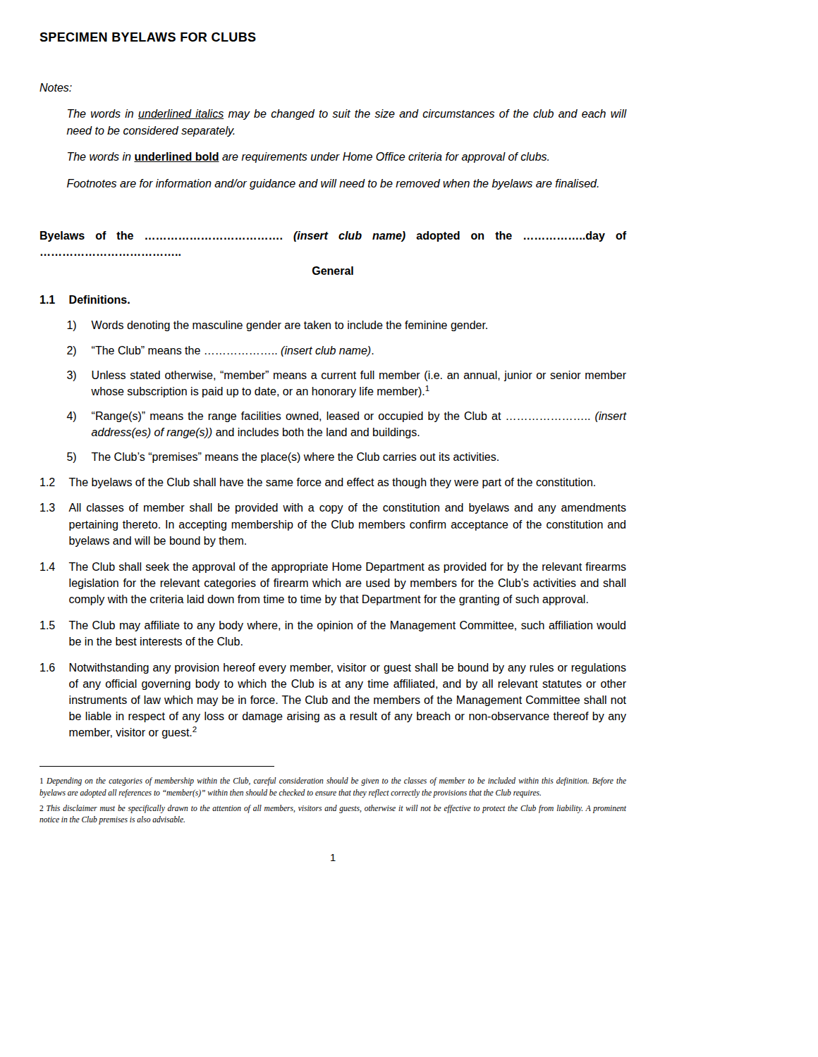SPECIMEN BYELAWS FOR CLUBS
Notes:
The words in underlined italics may be changed to suit the size and circumstances of the club and each will need to be considered separately.
The words in underlined bold are requirements under Home Office criteria for approval of clubs.
Footnotes are for information and/or guidance and will need to be removed when the byelaws are finalised.
Byelaws of the ………………………………. (insert club name) adopted on the ……………..day of ………………………………..
General
1.1
Definitions.
1)
Words denoting the masculine gender are taken to include the feminine gender.
2)
“The Club” means the ……………….. (insert club name).
3)
Unless stated otherwise, “member” means a current full member (i.e. an annual, junior or senior member whose subscription is paid up to date, or an honorary life member).1
4)
“Range(s)” means the range facilities owned, leased or occupied by the Club at ………………….. (insert address(es) of range(s)) and includes both the land and buildings.
5)
The Club’s “premises” means the place(s) where the Club carries out its activities.
1.2
The byelaws of the Club shall have the same force and effect as though they were part of the constitution.
1.3
All classes of member shall be provided with a copy of the constitution and byelaws and any amendments pertaining thereto. In accepting membership of the Club members confirm acceptance of the constitution and byelaws and will be bound by them.
1.4
The Club shall seek the approval of the appropriate Home Department as provided for by the relevant firearms legislation for the relevant categories of firearm which are used by members for the Club’s activities and shall comply with the criteria laid down from time to time by that Department for the granting of such approval.
1.5
The Club may affiliate to any body where, in the opinion of the Management Committee, such affiliation would be in the best interests of the Club.
1.6
Notwithstanding any provision hereof every member, visitor or guest shall be bound by any rules or regulations of any official governing body to which the Club is at any time affiliated, and by all relevant statutes or other instruments of law which may be in force. The Club and the members of the Management Committee shall not be liable in respect of any loss or damage arising as a result of any breach or non-observance thereof by any member, visitor or guest.2
1 Depending on the categories of membership within the Club, careful consideration should be given to the classes of member to be included within this definition. Before the byelaws are adopted all references to “member(s)” within then should be checked to ensure that they reflect correctly the provisions that the Club requires.
2 This disclaimer must be specifically drawn to the attention of all members, visitors and guests, otherwise it will not be effective to protect the Club from liability. A prominent notice in the Club premises is also advisable.
1